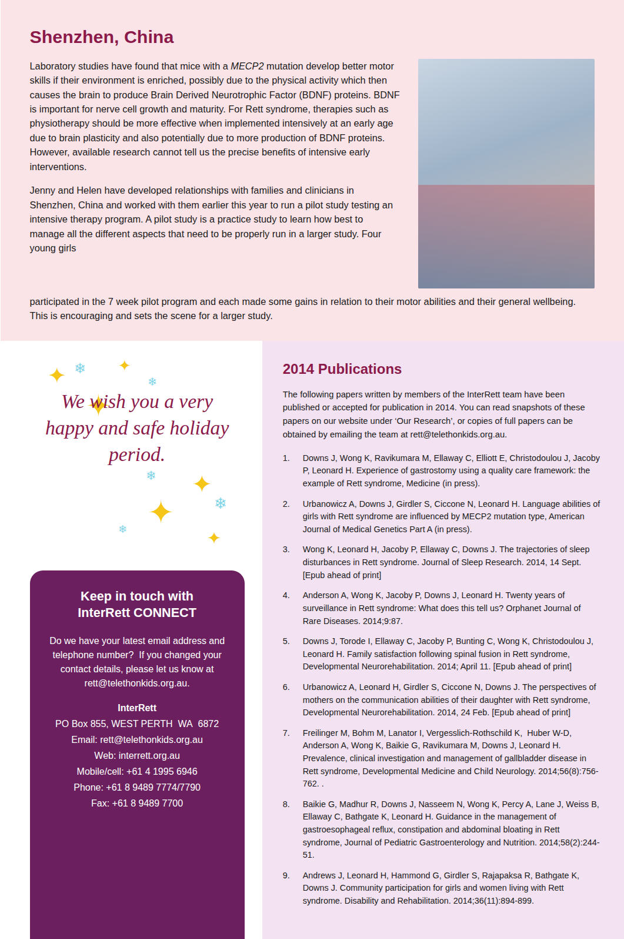Shenzhen, China
Laboratory studies have found that mice with a MECP2 mutation develop better motor skills if their environment is enriched, possibly due to the physical activity which then causes the brain to produce Brain Derived Neurotrophic Factor (BDNF) proteins. BDNF is important for nerve cell growth and maturity. For Rett syndrome, therapies such as physiotherapy should be more effective when implemented intensively at an early age due to brain plasticity and also potentially due to more production of BDNF proteins. However, available research cannot tell us the precise benefits of intensive early interventions.
Jenny and Helen have developed relationships with families and clinicians in Shenzhen, China and worked with them earlier this year to run a pilot study testing an intensive therapy program. A pilot study is a practice study to learn how best to manage all the different aspects that need to be properly run in a larger study. Four young girls
participated in the 7 week pilot program and each made some gains in relation to their motor abilities and their general wellbeing. This is encouraging and sets the scene for a larger study.
✦ ✦ ✦ ✦ ✦ ✦ ❄ ❄ ❄ ❄ ❄
We wish you a very happy and safe holiday period.
Keep in touch with
InterRett CONNECT
Do we have your latest email address and telephone number? If you changed your contact details, please let us know at rett@telethonkids.org.au.
InterRett
PO Box 855, WEST PERTH WA 6872
Email: rett@telethonkids.org.au
Web: interrett.org.au
Mobile/cell: +61 4 1995 6946
Phone: +61 8 9489 7774/7790
Fax: +61 8 9489 7700
2014 Publications
The following papers written by members of the InterRett team have been published or accepted for publication in 2014. You can read snapshots of these papers on our website under ‘Our Research’, or copies of full papers can be obtained by emailing the team at rett@telethonkids.org.au.
Downs J, Wong K, Ravikumara M, Ellaway C, Elliott E, Christodoulou J, Jacoby P, Leonard H. Experience of gastrostomy using a quality care framework: the example of Rett syndrome, Medicine (in press).
Urbanowicz A, Downs J, Girdler S, Ciccone N, Leonard H. Language abilities of girls with Rett syndrome are influenced by MECP2 mutation type, American Journal of Medical Genetics Part A (in press).
Wong K, Leonard H, Jacoby P, Ellaway C, Downs J. The trajectories of sleep disturbances in Rett syndrome. Journal of Sleep Research. 2014, 14 Sept. [Epub ahead of print]
Anderson A, Wong K, Jacoby P, Downs J, Leonard H. Twenty years of surveillance in Rett syndrome: What does this tell us? Orphanet Journal of Rare Diseases. 2014;9:87.
Downs J, Torode I, Ellaway C, Jacoby P, Bunting C, Wong K, Christodoulou J, Leonard H. Family satisfaction following spinal fusion in Rett syndrome, Developmental Neurorehabilitation. 2014; April 11. [Epub ahead of print]
Urbanowicz A, Leonard H, Girdler S, Ciccone N, Downs J. The perspectives of mothers on the communication abilities of their daughter with Rett syndrome, Developmental Neurorehabilitation. 2014, 24 Feb. [Epub ahead of print]
Freilinger M, Bohm M, Lanator I, Vergesslich-Rothschild K, Huber W-D, Anderson A, Wong K, Baikie G, Ravikumara M, Downs J, Leonard H. Prevalence, clinical investigation and management of gallbladder disease in Rett syndrome, Developmental Medicine and Child Neurology. 2014;56(8):756-762. .
Baikie G, Madhur R, Downs J, Nasseem N, Wong K, Percy A, Lane J, Weiss B, Ellaway C, Bathgate K, Leonard H. Guidance in the management of gastroesophageal reflux, constipation and abdominal bloating in Rett syndrome, Journal of Pediatric Gastroenterology and Nutrition. 2014;58(2):244-51.
Andrews J, Leonard H, Hammond G, Girdler S, Rajapaksa R, Bathgate K, Downs J. Community participation for girls and women living with Rett syndrome. Disability and Rehabilitation. 2014;36(11):894-899.